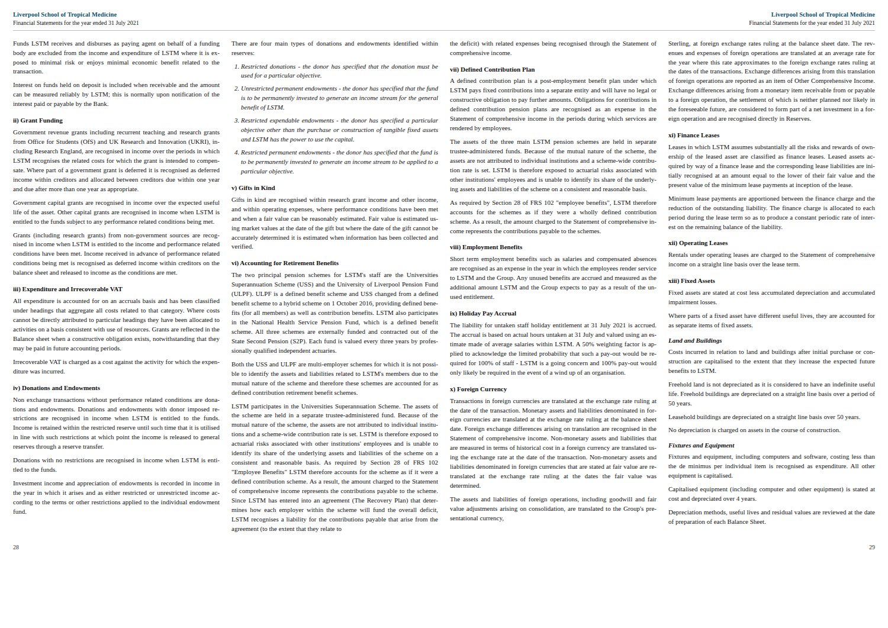Liverpool School of Tropical Medicine Financial Statements for the year ended 31 July 2021
Liverpool School of Tropical Medicine Financial Statements for the year ended 31 July 2021
Funds LSTM receives and disburses as paying agent on behalf of a funding body are excluded from the income and expenditure of LSTM where it is exposed to minimal risk or enjoys minimal economic benefit related to the transaction.
Interest on funds held on deposit is included when receivable and the amount can be measured reliably by LSTM; this is normally upon notification of the interest paid or payable by the Bank.
ii) Grant Funding
Government revenue grants including recurrent teaching and research grants from Office for Students (OfS) and UK Research and Innovation (UKRI), including Research England, are recognised in income over the periods in which LSTM recognises the related costs for which the grant is intended to compensate. Where part of a government grant is deferred it is recognised as deferred income within creditors and allocated between creditors due within one year and due after more than one year as appropriate.
Government capital grants are recognised in income over the expected useful life of the asset. Other capital grants are recognised in income when LSTM is entitled to the funds subject to any performance related conditions being met.
Grants (including research grants) from non-government sources are recognised in income when LSTM is entitled to the income and performance related conditions have been met. Income received in advance of performance related conditions being met is recognised as deferred income within creditors on the balance sheet and released to income as the conditions are met.
iii) Expenditure and Irrecoverable VAT
All expenditure is accounted for on an accruals basis and has been classified under headings that aggregate all costs related to that category. Where costs cannot be directly attributed to particular headings they have been allocated to activities on a basis consistent with use of resources. Grants are reflected in the Balance sheet when a constructive obligation exists, notwithstanding that they may be paid in future accounting periods.
Irrecoverable VAT is charged as a cost against the activity for which the expenditure was incurred.
iv) Donations and Endowments
Non exchange transactions without performance related conditions are donations and endowments. Donations and endowments with donor imposed restrictions are recognised in income when LSTM is entitled to the funds. Income is retained within the restricted reserve until such time that it is utilised in line with such restrictions at which point the income is released to general reserves through a reserve transfer.
Donations with no restrictions are recognised in income when LSTM is entitled to the funds.
Investment income and appreciation of endowments is recorded in income in the year in which it arises and as either restricted or unrestricted income according to the terms or other restrictions applied to the individual endowment fund.
There are four main types of donations and endowments identified within reserves:
Restricted donations - the donor has specified that the donation must be used for a particular objective.
Unrestricted permanent endowments - the donor has specified that the fund is to be permanently invested to generate an income stream for the general benefit of LSTM.
Restricted expendable endowments - the donor has specified a particular objective other than the purchase or construction of tangible fixed assets and LSTM has the power to use the capital.
Restricted permanent endowments - the donor has specified that the fund is to be permanently invested to generate an income stream to be applied to a particular objective.
v) Gifts in Kind
Gifts in kind are recognised within research grant income and other income, and within operating expenses, where performance conditions have been met and when a fair value can be reasonably estimated. Fair value is estimated using market values at the date of the gift but where the date of the gift cannot be accurately determined it is estimated when information has been collected and verified.
vi) Accounting for Retirement Benefits
The two principal pension schemes for LSTM's staff are the Universities Superannuation Scheme (USS) and the University of Liverpool Pension Fund (ULPF). ULPF is a defined benefit scheme and USS changed from a defined benefit scheme to a hybrid scheme on 1 October 2016, providing defined benefits (for all members) as well as contribution benefits. LSTM also participates in the National Health Service Pension Fund, which is a defined benefit scheme. All three schemes are externally funded and contracted out of the State Second Pension (S2P). Each fund is valued every three years by professionally qualified independent actuaries.
Both the USS and ULPF are multi-employer schemes for which it is not possible to identify the assets and liabilities related to LSTM's members due to the mutual nature of the scheme and therefore these schemes are accounted for as defined contribution retirement benefit schemes.
LSTM participates in the Universities Superannuation Scheme. The assets of the scheme are held in a separate trustee-administered fund. Because of the mutual nature of the scheme, the assets are not attributed to individual institutions and a scheme-wide contribution rate is set. LSTM is therefore exposed to actuarial risks associated with other institutions' employees and is unable to identify its share of the underlying assets and liabilities of the scheme on a consistent and reasonable basis. As required by Section 28 of FRS 102 "Employee Benefits" LSTM therefore accounts for the scheme as if it were a defined contribution scheme. As a result, the amount charged to the Statement of comprehensive income represents the contributions payable to the scheme. Since LSTM has entered into an agreement (The Recovery Plan) that determines how each employer within the scheme will fund the overall deficit, LSTM recognises a liability for the contributions payable that arise from the agreement (to the extent that they relate to
the deficit) with related expenses being recognised through the Statement of comprehensive income.
vii) Defined Contribution Plan
A defined contribution plan is a post-employment benefit plan under which LSTM pays fixed contributions into a separate entity and will have no legal or constructive obligation to pay further amounts. Obligations for contributions in defined contribution pension plans are recognised as an expense in the Statement of comprehensive income in the periods during which services are rendered by employees.
The assets of the three main LSTM pension schemes are held in separate trustee-administered funds. Because of the mutual nature of the scheme, the assets are not attributed to individual institutions and a scheme-wide contribution rate is set. LSTM is therefore exposed to actuarial risks associated with other institutions' employees and is unable to identify its share of the underlying assets and liabilities of the scheme on a consistent and reasonable basis.
As required by Section 28 of FRS 102 "employee benefits", LSTM therefore accounts for the schemes as if they were a wholly defined contribution scheme. As a result, the amount charged to the Statement of comprehensive income represents the contributions payable to the schemes.
viii) Employment Benefits
Short term employment benefits such as salaries and compensated absences are recognised as an expense in the year in which the employees render service to LSTM and the Group. Any unused benefits are accrued and measured as the additional amount LSTM and the Group expects to pay as a result of the unused entitlement.
ix) Holiday Pay Accrual
The liability for untaken staff holiday entitlement at 31 July 2021 is accrued. The accrual is based on actual hours untaken at 31 July and valued using an estimate made of average salaries within LSTM. A 50% weighting factor is applied to acknowledge the limited probability that such a pay-out would be required for 100% of staff - LSTM is a going concern and 100% pay-out would only likely be required in the event of a wind up of an organisation.
x) Foreign Currency
Transactions in foreign currencies are translated at the exchange rate ruling at the date of the transaction. Monetary assets and liabilities denominated in foreign currencies are translated at the exchange rate ruling at the balance sheet date. Foreign exchange differences arising on translation are recognised in the Statement of comprehensive income. Non-monetary assets and liabilities that are measured in terms of historical cost in a foreign currency are translated using the exchange rate at the date of the transaction. Non-monetary assets and liabilities denominated in foreign currencies that are stated at fair value are retranslated at the exchange rate ruling at the dates the fair value was determined.
The assets and liabilities of foreign operations, including goodwill and fair value adjustments arising on consolidation, are translated to the Group's presentational currency,
Sterling, at foreign exchange rates ruling at the balance sheet date. The revenues and expenses of foreign operations are translated at an average rate for the year where this rate approximates to the foreign exchange rates ruling at the dates of the transactions. Exchange differences arising from this translation of foreign operations are reported as an item of Other Comprehensive Income. Exchange differences arising from a monetary item receivable from or payable to a foreign operation, the settlement of which is neither planned nor likely in the foreseeable future, are considered to form part of a net investment in a foreign operation and are recognised directly in Reserves.
xi) Finance Leases
Leases in which LSTM assumes substantially all the risks and rewards of ownership of the leased asset are classified as finance leases. Leased assets acquired by way of a finance lease and the corresponding lease liabilities are initially recognised at an amount equal to the lower of their fair value and the present value of the minimum lease payments at inception of the lease.
Minimum lease payments are apportioned between the finance charge and the reduction of the outstanding liability. The finance charge is allocated to each period during the lease term so as to produce a constant periodic rate of interest on the remaining balance of the liability.
xii) Operating Leases
Rentals under operating leases are charged to the Statement of comprehensive income on a straight line basis over the lease term.
xiii) Fixed Assets
Fixed assets are stated at cost less accumulated depreciation and accumulated impairment losses.
Where parts of a fixed asset have different useful lives, they are accounted for as separate items of fixed assets.
Land and Buildings
Costs incurred in relation to land and buildings after initial purchase or construction are capitalised to the extent that they increase the expected future benefits to LSTM.
Freehold land is not depreciated as it is considered to have an indefinite useful life. Freehold buildings are depreciated on a straight line basis over a period of 50 years.
Leasehold buildings are depreciated on a straight line basis over 50 years.
No depreciation is charged on assets in the course of construction.
Fixtures and Equipment
Fixtures and equipment, including computers and software, costing less than the de minimus per individual item is recognised as expenditure. All other equipment is capitalised.
Capitalised equipment (including computer and other equipment) is stated at cost and depreciated over 4 years.
Depreciation methods, useful lives and residual values are reviewed at the date of preparation of each Balance Sheet.
28 29